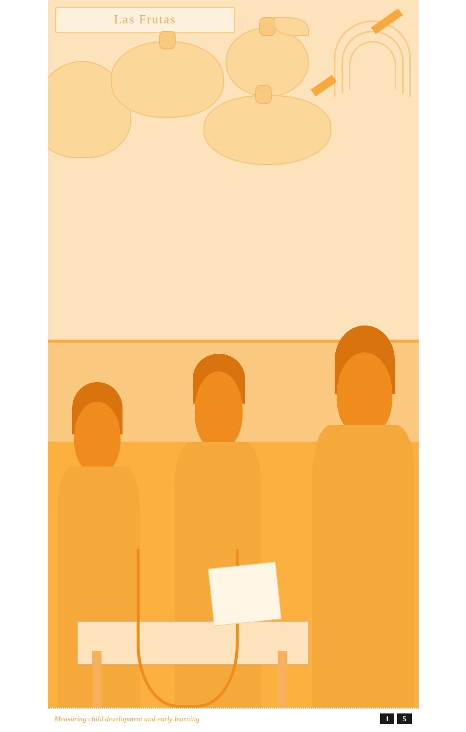Las Frutas
Measuring child development and early learning
1 5